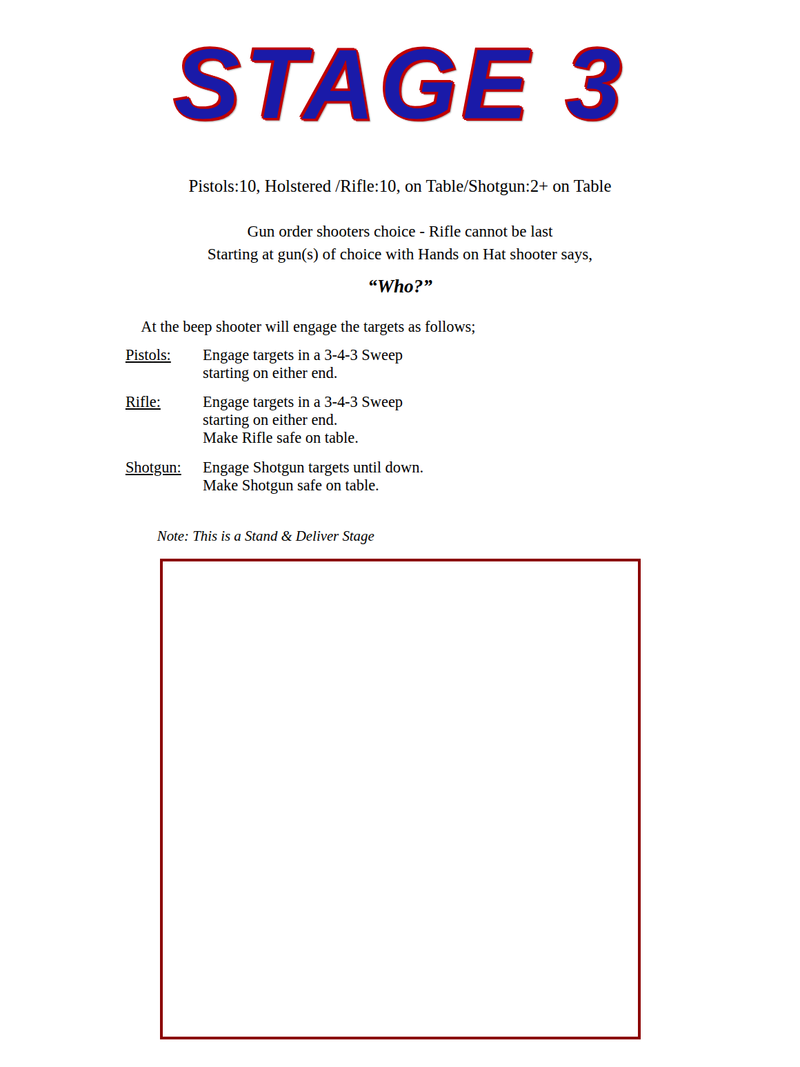STAGE 3
Pistols:10, Holstered /Rifle:10, on Table/Shotgun:2+ on Table
Gun order shooters choice - Rifle cannot be last
Starting at gun(s) of choice with Hands on Hat shooter says,
“Who?”
At the beep shooter will engage the targets as follows;
| Pistols: | Engage targets in a 3-4-3 Sweep starting on either end. |
| Rifle: | Engage targets in a 3-4-3 Sweep starting on either end. Make Rifle safe on table. |
| Shotgun: | Engage Shotgun targets until down. Make Shotgun safe on table. |
Note: This is a Stand & Deliver Stage